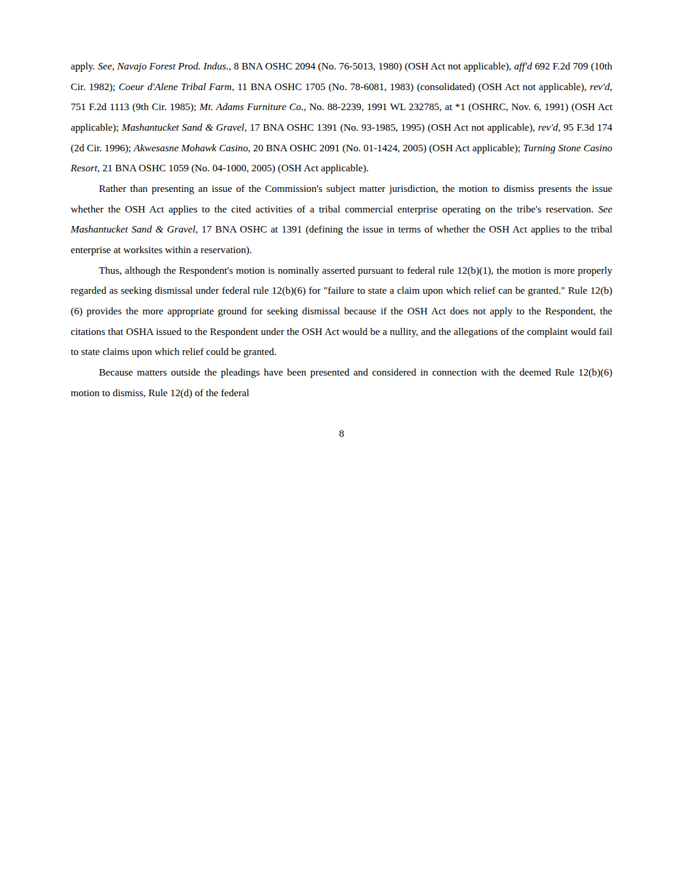apply. See, Navajo Forest Prod. Indus., 8 BNA OSHC 2094 (No. 76-5013, 1980) (OSH Act not applicable), aff'd 692 F.2d 709 (10th Cir. 1982); Coeur d'Alene Tribal Farm, 11 BNA OSHC 1705 (No. 78-6081, 1983) (consolidated) (OSH Act not applicable), rev'd, 751 F.2d 1113 (9th Cir. 1985); Mt. Adams Furniture Co., No. 88-2239, 1991 WL 232785, at *1 (OSHRC, Nov. 6, 1991) (OSH Act applicable); Mashantucket Sand & Gravel, 17 BNA OSHC 1391 (No. 93-1985, 1995) (OSH Act not applicable), rev'd, 95 F.3d 174 (2d Cir. 1996); Akwesasne Mohawk Casino, 20 BNA OSHC 2091 (No. 01-1424, 2005) (OSH Act applicable); Turning Stone Casino Resort, 21 BNA OSHC 1059 (No. 04-1000, 2005) (OSH Act applicable).
Rather than presenting an issue of the Commission's subject matter jurisdiction, the motion to dismiss presents the issue whether the OSH Act applies to the cited activities of a tribal commercial enterprise operating on the tribe's reservation. See Mashantucket Sand & Gravel, 17 BNA OSHC at 1391 (defining the issue in terms of whether the OSH Act applies to the tribal enterprise at worksites within a reservation).
Thus, although the Respondent's motion is nominally asserted pursuant to federal rule 12(b)(1), the motion is more properly regarded as seeking dismissal under federal rule 12(b)(6) for "failure to state a claim upon which relief can be granted." Rule 12(b)(6) provides the more appropriate ground for seeking dismissal because if the OSH Act does not apply to the Respondent, the citations that OSHA issued to the Respondent under the OSH Act would be a nullity, and the allegations of the complaint would fail to state claims upon which relief could be granted.
Because matters outside the pleadings have been presented and considered in connection with the deemed Rule 12(b)(6) motion to dismiss, Rule 12(d) of the federal
8